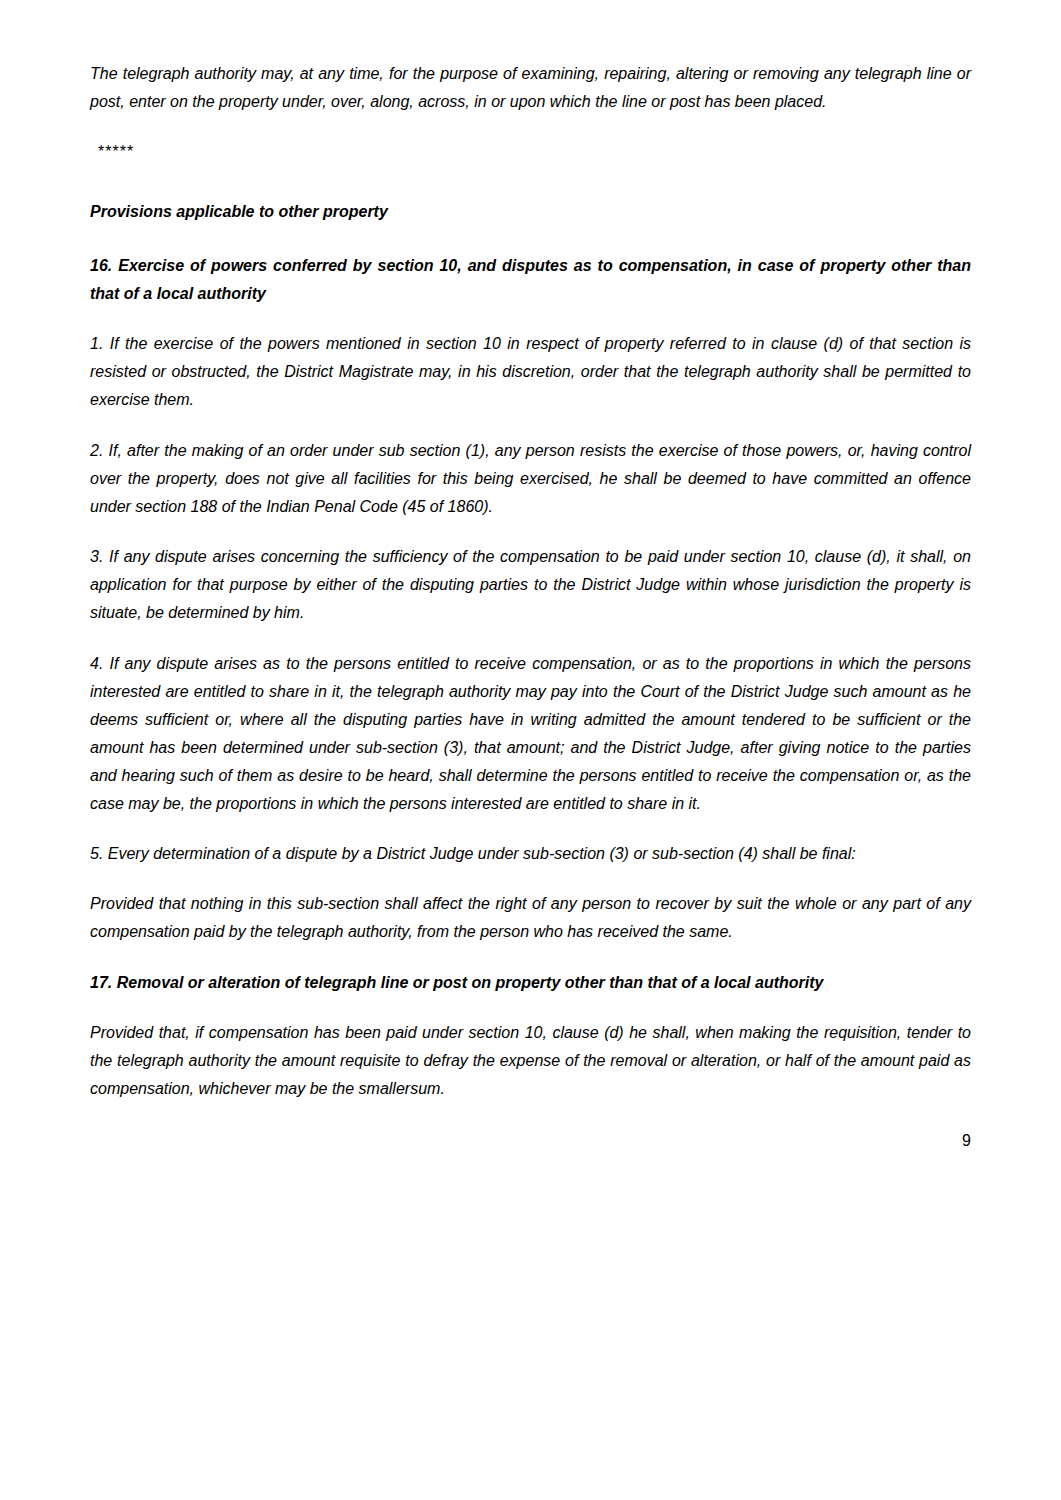The telegraph authority may, at any time, for the purpose of examining, repairing, altering or removing any telegraph line or post, enter on the property under, over, along, across, in or upon which the line or post has been placed.
*****
Provisions applicable to other property
16. Exercise of powers conferred by section 10, and disputes as to compensation, in case of property other than that of a local authority
1. If the exercise of the powers mentioned in section 10 in respect of property referred to in clause (d) of that section is resisted or obstructed, the District Magistrate may, in his discretion, order that the telegraph authority shall be permitted to exercise them.
2. If, after the making of an order under sub section (1), any person resists the exercise of those powers, or, having control over the property, does not give all facilities for this being exercised, he shall be deemed to have committed an offence under section 188 of the Indian Penal Code (45 of 1860).
3. If any dispute arises concerning the sufficiency of the compensation to be paid under section 10, clause (d), it shall, on application for that purpose by either of the disputing parties to the District Judge within whose jurisdiction the property is situate, be determined by him.
4. If any dispute arises as to the persons entitled to receive compensation, or as to the proportions in which the persons interested are entitled to share in it, the telegraph authority may pay into the Court of the District Judge such amount as he deems sufficient or, where all the disputing parties have in writing admitted the amount tendered to be sufficient or the amount has been determined under sub-section (3), that amount; and the District Judge, after giving notice to the parties and hearing such of them as desire to be heard, shall determine the persons entitled to receive the compensation or, as the case may be, the proportions in which the persons interested are entitled to share in it.
5. Every determination of a dispute by a District Judge under sub-section (3) or sub-section (4) shall be final:
Provided that nothing in this sub-section shall affect the right of any person to recover by suit the whole or any part of any compensation paid by the telegraph authority, from the person who has received the same.
17. Removal or alteration of telegraph line or post on property other than that of a local authority
Provided that, if compensation has been paid under section 10, clause (d) he shall, when making the requisition, tender to the telegraph authority the amount requisite to defray the expense of the removal or alteration, or half of the amount paid as compensation, whichever may be the smallersum.
9